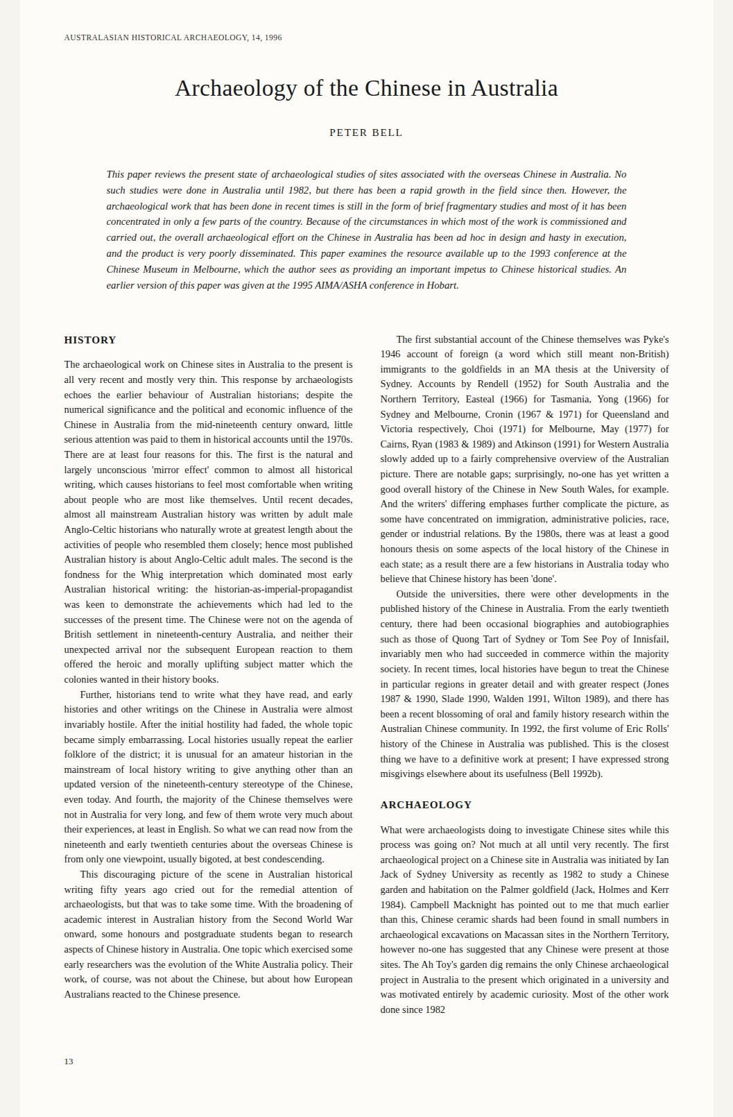AUSTRALASIAN HISTORICAL ARCHAEOLOGY, 14, 1996
Archaeology of the Chinese in Australia
PETER BELL
This paper reviews the present state of archaeological studies of sites associated with the overseas Chinese in Australia. No such studies were done in Australia until 1982, but there has been a rapid growth in the field since then. However, the archaeological work that has been done in recent times is still in the form of brief fragmentary studies and most of it has been concentrated in only a few parts of the country. Because of the circumstances in which most of the work is commissioned and carried out, the overall archaeological effort on the Chinese in Australia has been ad hoc in design and hasty in execution, and the product is very poorly disseminated. This paper examines the resource available up to the 1993 conference at the Chinese Museum in Melbourne, which the author sees as providing an important impetus to Chinese historical studies. An earlier version of this paper was given at the 1995 AIMA/ASHA conference in Hobart.
HISTORY
The archaeological work on Chinese sites in Australia to the present is all very recent and mostly very thin. This response by archaeologists echoes the earlier behaviour of Australian historians; despite the numerical significance and the political and economic influence of the Chinese in Australia from the mid-nineteenth century onward, little serious attention was paid to them in historical accounts until the 1970s. There are at least four reasons for this. The first is the natural and largely unconscious 'mirror effect' common to almost all historical writing, which causes historians to feel most comfortable when writing about people who are most like themselves. Until recent decades, almost all mainstream Australian history was written by adult male Anglo-Celtic historians who naturally wrote at greatest length about the activities of people who resembled them closely; hence most published Australian history is about Anglo-Celtic adult males. The second is the fondness for the Whig interpretation which dominated most early Australian historical writing: the historian-as-imperial-propagandist was keen to demonstrate the achievements which had led to the successes of the present time. The Chinese were not on the agenda of British settlement in nineteenth-century Australia, and neither their unexpected arrival nor the subsequent European reaction to them offered the heroic and morally uplifting subject matter which the colonies wanted in their history books.
Further, historians tend to write what they have read, and early histories and other writings on the Chinese in Australia were almost invariably hostile. After the initial hostility had faded, the whole topic became simply embarrassing. Local histories usually repeat the earlier folklore of the district; it is unusual for an amateur historian in the mainstream of local history writing to give anything other than an updated version of the nineteenth-century stereotype of the Chinese, even today. And fourth, the majority of the Chinese themselves were not in Australia for very long, and few of them wrote very much about their experiences, at least in English. So what we can read now from the nineteenth and early twentieth centuries about the overseas Chinese is from only one viewpoint, usually bigoted, at best condescending.
This discouraging picture of the scene in Australian historical writing fifty years ago cried out for the remedial attention of archaeologists, but that was to take some time. With the broadening of academic interest in Australian history from the Second World War onward, some honours and postgraduate students began to research aspects of Chinese history in Australia. One topic which exercised some early researchers was the evolution of the White Australia policy. Their work, of course, was not about the Chinese, but about how European Australians reacted to the Chinese presence.
The first substantial account of the Chinese themselves was Pyke's 1946 account of foreign (a word which still meant non-British) immigrants to the goldfields in an MA thesis at the University of Sydney. Accounts by Rendell (1952) for South Australia and the Northern Territory, Easteal (1966) for Tasmania, Yong (1966) for Sydney and Melbourne, Cronin (1967 & 1971) for Queensland and Victoria respectively, Choi (1971) for Melbourne, May (1977) for Cairns, Ryan (1983 & 1989) and Atkinson (1991) for Western Australia slowly added up to a fairly comprehensive overview of the Australian picture. There are notable gaps; surprisingly, no-one has yet written a good overall history of the Chinese in New South Wales, for example. And the writers' differing emphases further complicate the picture, as some have concentrated on immigration, administrative policies, race, gender or industrial relations. By the 1980s, there was at least a good honours thesis on some aspects of the local history of the Chinese in each state; as a result there are a few historians in Australia today who believe that Chinese history has been 'done'.
Outside the universities, there were other developments in the published history of the Chinese in Australia. From the early twentieth century, there had been occasional biographies and autobiographies such as those of Quong Tart of Sydney or Tom See Poy of Innisfail, invariably men who had succeeded in commerce within the majority society. In recent times, local histories have begun to treat the Chinese in particular regions in greater detail and with greater respect (Jones 1987 & 1990, Slade 1990, Walden 1991, Wilton 1989), and there has been a recent blossoming of oral and family history research within the Australian Chinese community. In 1992, the first volume of Eric Rolls' history of the Chinese in Australia was published. This is the closest thing we have to a definitive work at present; I have expressed strong misgivings elsewhere about its usefulness (Bell 1992b).
ARCHAEOLOGY
What were archaeologists doing to investigate Chinese sites while this process was going on? Not much at all until very recently. The first archaeological project on a Chinese site in Australia was initiated by Ian Jack of Sydney University as recently as 1982 to study a Chinese garden and habitation on the Palmer goldfield (Jack, Holmes and Kerr 1984). Campbell Macknight has pointed out to me that much earlier than this, Chinese ceramic shards had been found in small numbers in archaeological excavations on Macassan sites in the Northern Territory, however no-one has suggested that any Chinese were present at those sites. The Ah Toy's garden dig remains the only Chinese archaeological project in Australia to the present which originated in a university and was motivated entirely by academic curiosity. Most of the other work done since 1982
13